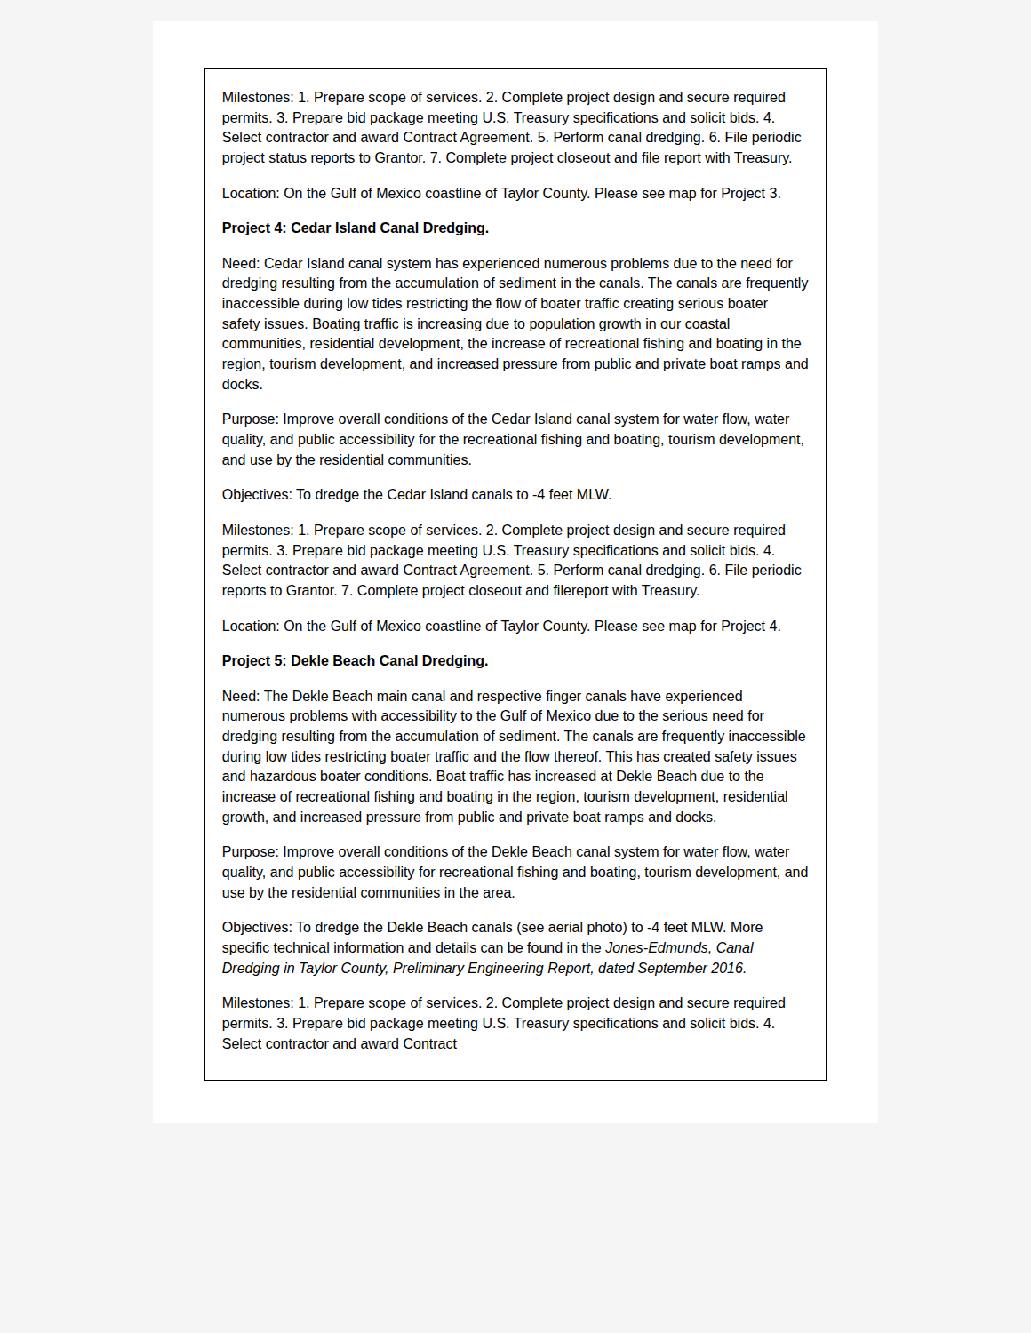Milestones: 1. Prepare scope of services. 2. Complete project design and secure required permits. 3. Prepare bid package meeting U.S. Treasury specifications and solicit bids. 4. Select contractor and award Contract Agreement. 5. Perform canal dredging. 6. File periodic project status reports to Grantor. 7. Complete project closeout and file report with Treasury.
Location: On the Gulf of Mexico coastline of Taylor County. Please see map for Project 3.
Project 4: Cedar Island Canal Dredging.
Need: Cedar Island canal system has experienced numerous problems due to the need for dredging resulting from the accumulation of sediment in the canals. The canals are frequently inaccessible during low tides restricting the flow of boater traffic creating serious boater safety issues. Boating traffic is increasing due to population growth in our coastal communities, residential development, the increase of recreational fishing and boating in the region, tourism development, and increased pressure from public and private boat ramps and docks.
Purpose: Improve overall conditions of the Cedar Island canal system for water flow, water quality, and public accessibility for the recreational fishing and boating, tourism development, and use by the residential communities.
Objectives: To dredge the Cedar Island canals to -4 feet MLW.
Milestones: 1. Prepare scope of services. 2. Complete project design and secure required permits. 3. Prepare bid package meeting U.S. Treasury specifications and solicit bids. 4. Select contractor and award Contract Agreement. 5. Perform canal dredging. 6. File periodic reports to Grantor. 7. Complete project closeout and filereport with Treasury.
Location: On the Gulf of Mexico coastline of Taylor County. Please see map for Project 4.
Project 5: Dekle Beach Canal Dredging.
Need: The Dekle Beach main canal and respective finger canals have experienced numerous problems with accessibility to the Gulf of Mexico due to the serious need for dredging resulting from the accumulation of sediment. The canals are frequently inaccessible during low tides restricting boater traffic and the flow thereof. This has created safety issues and hazardous boater conditions. Boat traffic has increased at Dekle Beach due to the increase of recreational fishing and boating in the region, tourism development, residential growth, and increased pressure from public and private boat ramps and docks.
Purpose: Improve overall conditions of the Dekle Beach canal system for water flow, water quality, and public accessibility for recreational fishing and boating, tourism development, and use by the residential communities in the area.
Objectives: To dredge the Dekle Beach canals (see aerial photo) to -4 feet MLW. More specific technical information and details can be found in the Jones-Edmunds, Canal Dredging in Taylor County, Preliminary Engineering Report, dated September 2016.
Milestones: 1. Prepare scope of services. 2. Complete project design and secure required permits. 3. Prepare bid package meeting U.S. Treasury specifications and solicit bids. 4. Select contractor and award Contract